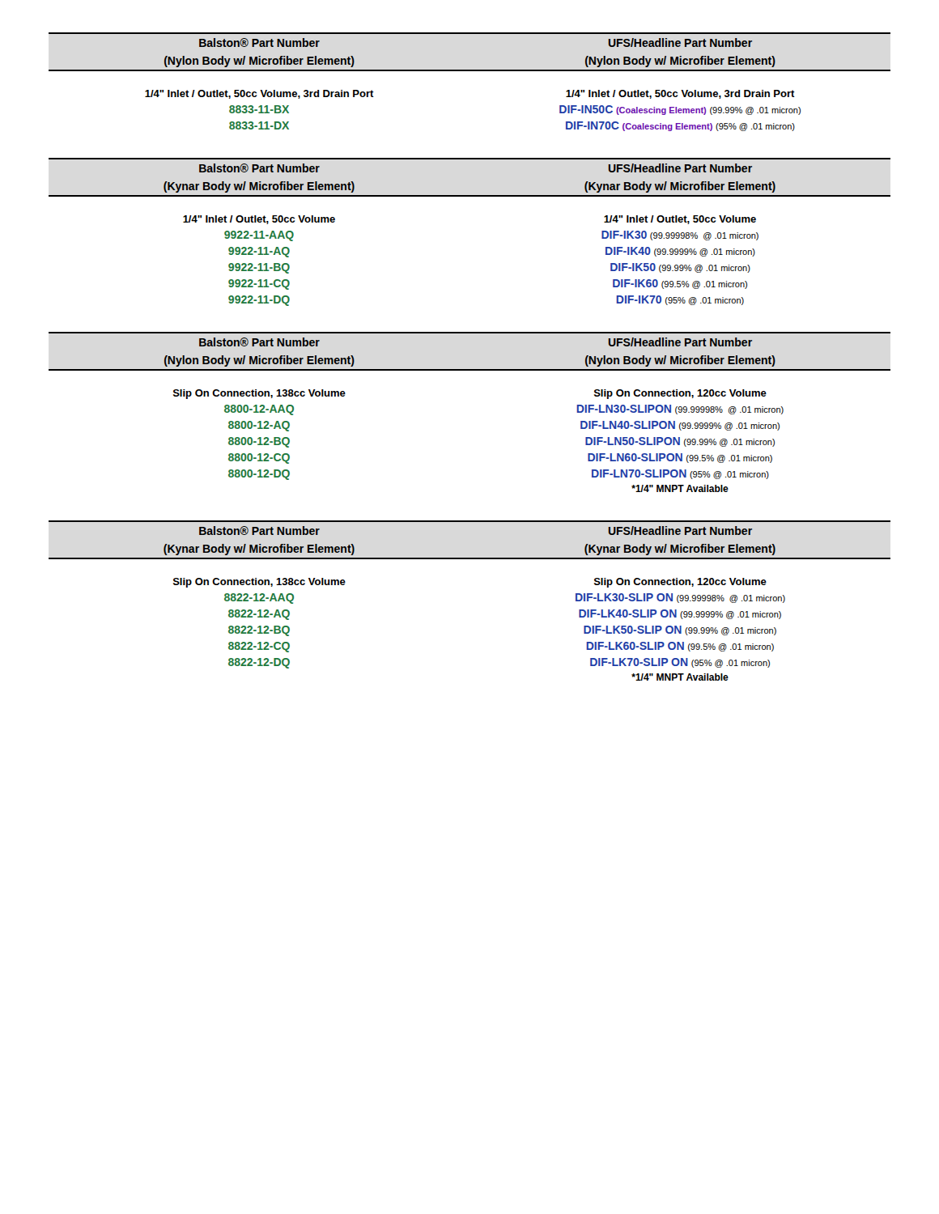| Balston® Part Number | UFS/Headline Part Number |
| --- | --- |
| (Nylon Body w/ Microfiber Element) | (Nylon Body w/ Microfiber Element) |
| 1/4" Inlet / Outlet, 50cc Volume, 3rd Drain Port | 1/4" Inlet / Outlet, 50cc Volume, 3rd Drain Port |
| 8833-11-BX | DIF-IN50C (Coalescing Element) (99.99% @ .01 micron) |
| 8833-11-DX | DIF-IN70C (Coalescing Element) (95% @ .01 micron) |
| Balston® Part Number | UFS/Headline Part Number |
| --- | --- |
| (Kynar Body w/ Microfiber Element) | (Kynar Body w/ Microfiber Element) |
| 1/4" Inlet / Outlet, 50cc Volume | 1/4" Inlet / Outlet, 50cc Volume |
| 9922-11-AAQ | DIF-IK30 (99.99998% @ .01 micron) |
| 9922-11-AQ | DIF-IK40 (99.9999% @ .01 micron) |
| 9922-11-BQ | DIF-IK50 (99.99% @ .01 micron) |
| 9922-11-CQ | DIF-IK60 (99.5% @ .01 micron) |
| 9922-11-DQ | DIF-IK70 (95% @ .01 micron) |
| Balston® Part Number | UFS/Headline Part Number |
| --- | --- |
| (Nylon Body w/ Microfiber Element) | (Nylon Body w/ Microfiber Element) |
| Slip On Connection, 138cc Volume | Slip On Connection, 120cc Volume |
| 8800-12-AAQ | DIF-LN30-SLIPON (99.99998% @ .01 micron) |
| 8800-12-AQ | DIF-LN40-SLIPON (99.9999% @ .01 micron) |
| 8800-12-BQ | DIF-LN50-SLIPON (99.99% @ .01 micron) |
| 8800-12-CQ | DIF-LN60-SLIPON (99.5% @ .01 micron) |
| 8800-12-DQ | DIF-LN70-SLIPON (95% @ .01 micron) |
| | *1/4" MNPT Available |
| Balston® Part Number | UFS/Headline Part Number |
| --- | --- |
| (Kynar Body w/ Microfiber Element) | (Kynar Body w/ Microfiber Element) |
| Slip On Connection, 138cc Volume | Slip On Connection, 120cc Volume |
| 8822-12-AAQ | DIF-LK30-SLIP ON (99.99998% @ .01 micron) |
| 8822-12-AQ | DIF-LK40-SLIP ON (99.9999% @ .01 micron) |
| 8822-12-BQ | DIF-LK50-SLIP ON (99.99% @ .01 micron) |
| 8822-12-CQ | DIF-LK60-SLIP ON (99.5% @ .01 micron) |
| 8822-12-DQ | DIF-LK70-SLIP ON (95% @ .01 micron) |
| | *1/4" MNPT Available |